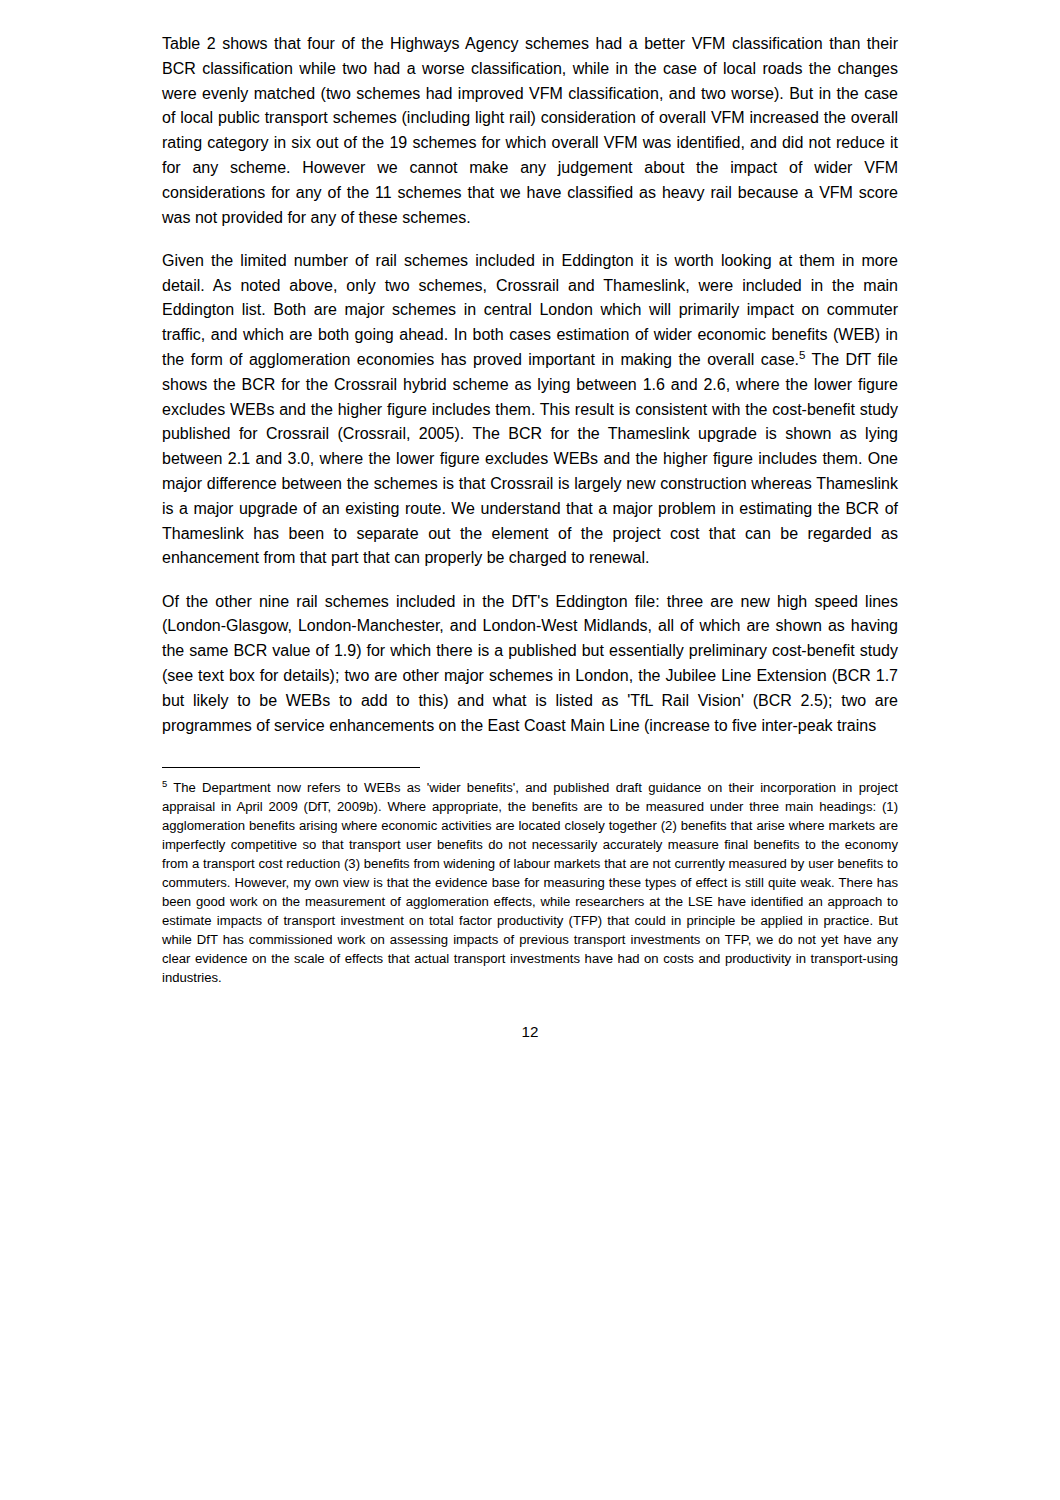Table 2 shows that four of the Highways Agency schemes had a better VFM classification than their BCR classification while two had a worse classification, while in the case of local roads the changes were evenly matched (two schemes had improved VFM classification, and two worse). But in the case of local public transport schemes (including light rail) consideration of overall VFM increased the overall rating category in six out of the 19 schemes for which overall VFM was identified, and did not reduce it for any scheme. However we cannot make any judgement about the impact of wider VFM considerations for any of the 11 schemes that we have classified as heavy rail because a VFM score was not provided for any of these schemes.
Given the limited number of rail schemes included in Eddington it is worth looking at them in more detail. As noted above, only two schemes, Crossrail and Thameslink, were included in the main Eddington list. Both are major schemes in central London which will primarily impact on commuter traffic, and which are both going ahead. In both cases estimation of wider economic benefits (WEB) in the form of agglomeration economies has proved important in making the overall case.5 The DfT file shows the BCR for the Crossrail hybrid scheme as lying between 1.6 and 2.6, where the lower figure excludes WEBs and the higher figure includes them. This result is consistent with the cost-benefit study published for Crossrail (Crossrail, 2005). The BCR for the Thameslink upgrade is shown as lying between 2.1 and 3.0, where the lower figure excludes WEBs and the higher figure includes them. One major difference between the schemes is that Crossrail is largely new construction whereas Thameslink is a major upgrade of an existing route. We understand that a major problem in estimating the BCR of Thameslink has been to separate out the element of the project cost that can be regarded as enhancement from that part that can properly be charged to renewal.
Of the other nine rail schemes included in the DfT's Eddington file: three are new high speed lines (London-Glasgow, London-Manchester, and London-West Midlands, all of which are shown as having the same BCR value of 1.9) for which there is a published but essentially preliminary cost-benefit study (see text box for details); two are other major schemes in London, the Jubilee Line Extension (BCR 1.7 but likely to be WEBs to add to this) and what is listed as 'TfL Rail Vision' (BCR 2.5); two are programmes of service enhancements on the East Coast Main Line (increase to five inter-peak trains
5 The Department now refers to WEBs as 'wider benefits', and published draft guidance on their incorporation in project appraisal in April 2009 (DfT, 2009b). Where appropriate, the benefits are to be measured under three main headings: (1) agglomeration benefits arising where economic activities are located closely together (2) benefits that arise where markets are imperfectly competitive so that transport user benefits do not necessarily accurately measure final benefits to the economy from a transport cost reduction (3) benefits from widening of labour markets that are not currently measured by user benefits to commuters. However, my own view is that the evidence base for measuring these types of effect is still quite weak. There has been good work on the measurement of agglomeration effects, while researchers at the LSE have identified an approach to estimate impacts of transport investment on total factor productivity (TFP) that could in principle be applied in practice. But while DfT has commissioned work on assessing impacts of previous transport investments on TFP, we do not yet have any clear evidence on the scale of effects that actual transport investments have had on costs and productivity in transport-using industries.
12